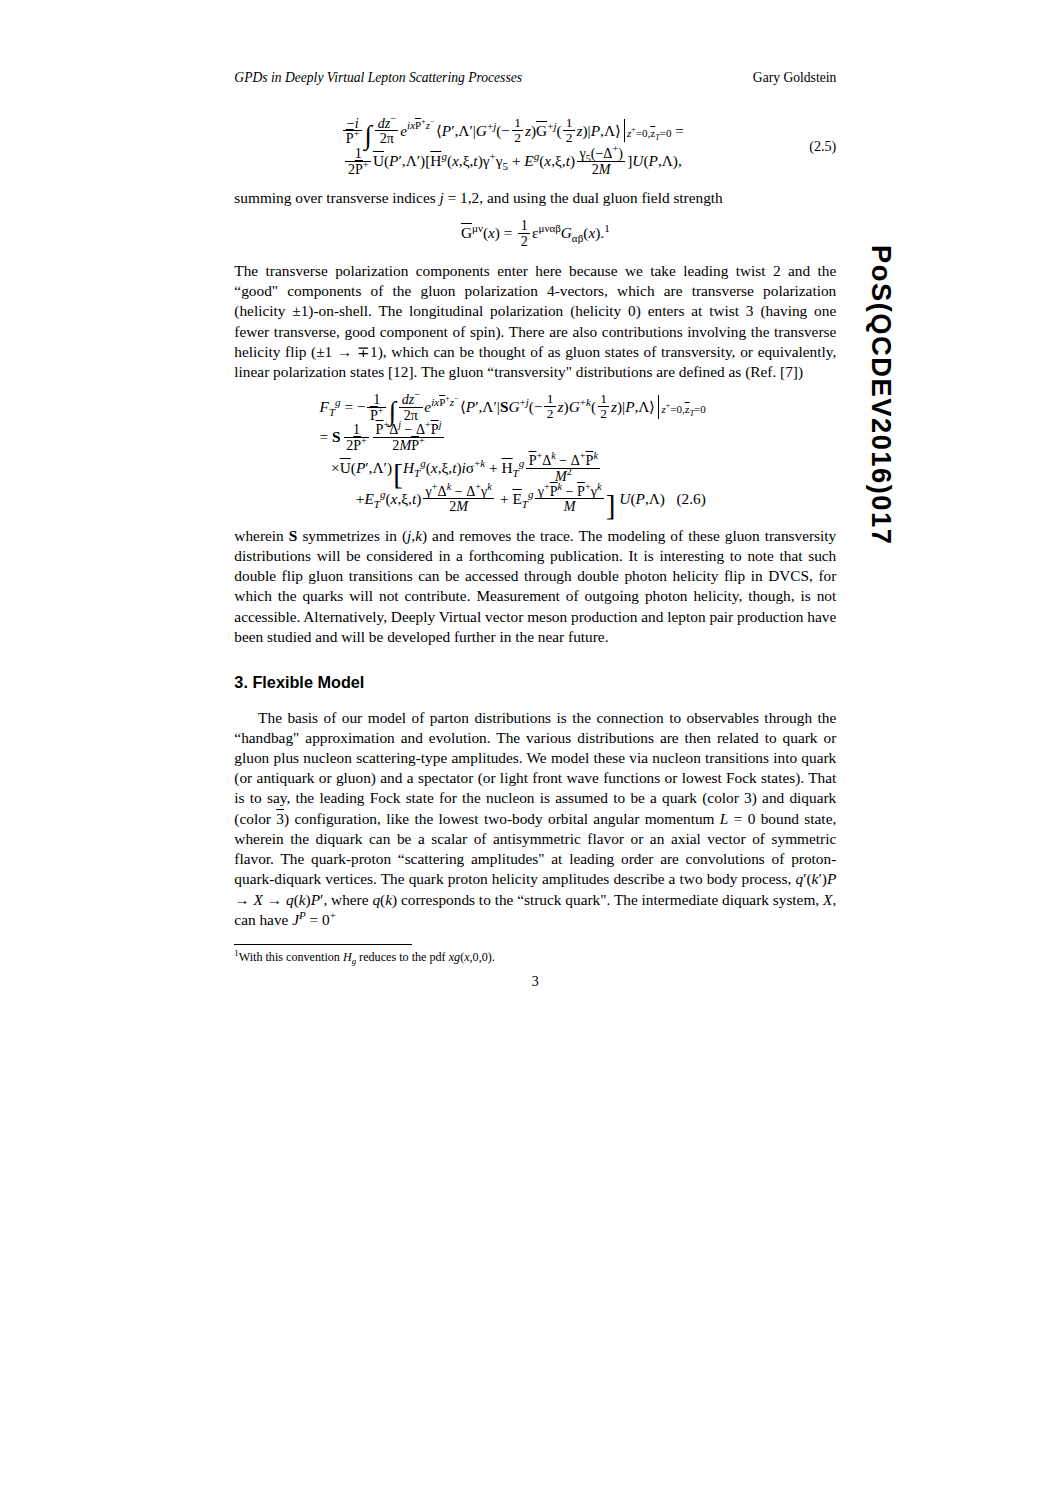PoS(QCDEV2016)017
GPDs in Deeply Virtual Lepton Scattering Processes Gary Goldstein
−i P+∫dz−2π eix P+z− ⟨P′,Λ′|G+j(−12 z)G+j(12 z)|P,Λ⟩ z+=0,zT=0 = 12P+U(P′,Λ′)[Hg(x,ξ,t)γ+γ5 + Eg(x,ξ,t)γ5(−Δ+) 2M]U(P,Λ),
(2.5)
summing over transverse indices j = 1,2, and using the dual gluon field strength
Gμν(x) = 12εμναβGαβ(x).1
The transverse polarization components enter here because we take leading twist 2 and the “good" components of the gluon polarization 4-vectors, which are transverse polarization (helicity ±1)-on-shell. The longitudinal polarization (helicity 0) enters at twist 3 (having one fewer transverse, good component of spin). There are also contributions involving the transverse helicity flip (±1 → ∓1), which can be thought of as gluon states of transversity, or equivalently, linear polarization states [12]. The gluon “transversity" distributions are defined as (Ref. [7])
FTg = −1 P+∫dz−2π eix P+z− ⟨P′,Λ′|SG+j(−12 z)G+k(12 z)|P,Λ⟩ z+=0,zT=0 = S 12P+P+Δj − Δ+Pj 2MP+ ×U(P′,Λ′) [HTg(x,ξ,t)iσ+k + HTgP+Δk − Δ+Pk M2 +ETg(x,ξ,t)γ+Δk − Δ+γk 2M + ETgγ+Pk − P+γk M] U(P,Λ) (2.6)
wherein S symmetrizes in (j,k) and removes the trace. The modeling of these gluon transversity distributions will be considered in a forthcoming publication. It is interesting to note that such double flip gluon transitions can be accessed through double photon helicity flip in DVCS, for which the quarks will not contribute. Measurement of outgoing photon helicity, though, is not accessible. Alternatively, Deeply Virtual vector meson production and lepton pair production have been studied and will be developed further in the near future.
3. Flexible Model
The basis of our model of parton distributions is the connection to observables through the “handbag" approximation and evolution. The various distributions are then related to quark or gluon plus nucleon scattering-type amplitudes. We model these via nucleon transitions into quark (or antiquark or gluon) and a spectator (or light front wave functions or lowest Fock states). That is to say, the leading Fock state for the nucleon is assumed to be a quark (color 3) and diquark (color 3) configuration, like the lowest two-body orbital angular momentum L = 0 bound state, wherein the diquark can be a scalar of antisymmetric flavor or an axial vector of symmetric flavor. The quark-proton “scattering amplitudes" at leading order are convolutions of proton-quark-diquark vertices. The quark proton helicity amplitudes describe a two body process, q′(k′)P → X → q(k)P′, where q(k) corresponds to the “struck quark". The intermediate diquark system, X, can have JP = 0+
1With this convention Hg reduces to the pdf xg(x,0,0).
3